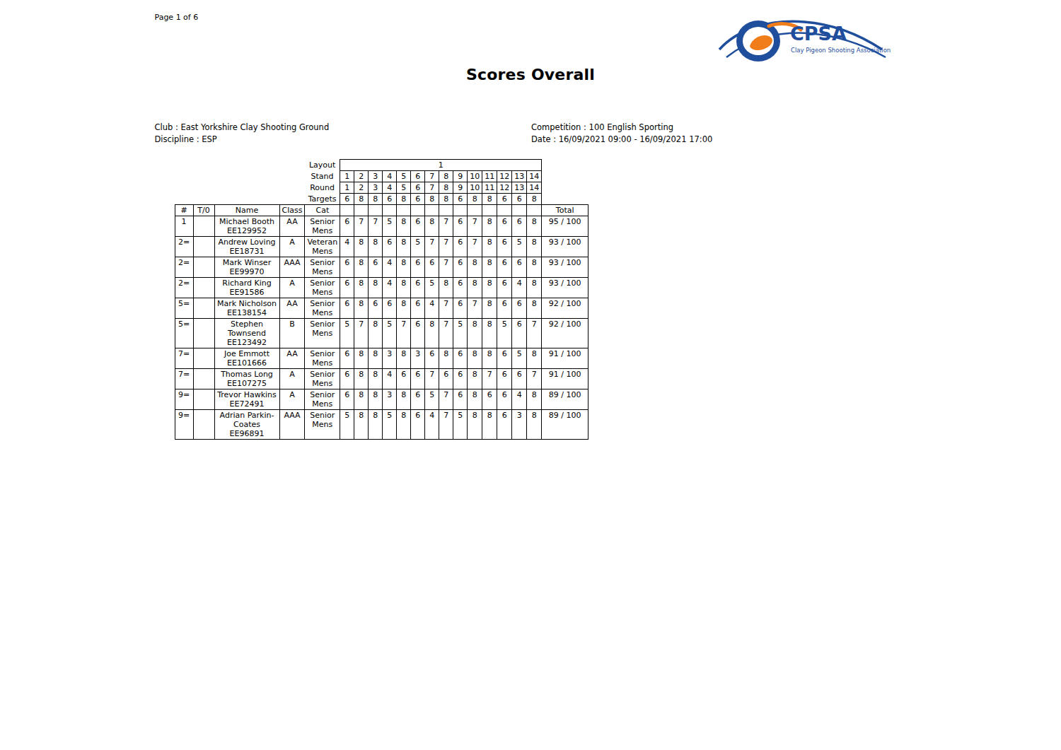Page 1 of 6
Scores Overall
| Club : East Yorkshire Clay Shooting Ground Discipline : ESP | Competition : 100 English Sporting Date : 16/09/2021 09:00 - 16/09/2021 17:00 |
| | Layout | 1 | |
| | Stand | 1 | 2 | 3 | 4 | 5 | 6 | 7 | 8 | 9 | 10 | 11 | 12 | 13 | 14 | |
| | Round | 1 | 2 | 3 | 4 | 5 | 6 | 7 | 8 | 9 | 10 | 11 | 12 | 13 | 14 | |
| | Targets | 6 | 8 | 8 | 6 | 8 | 6 | 8 | 8 | 6 | 8 | 8 | 6 | 6 | 8 | |
| # | T/0 | Name | Class | Cat | | | | | | | | | | | | | | | Total |
| 1 | | Michael Booth EE129952 | AA | Senior Mens | 6 | 7 | 7 | 5 | 8 | 6 | 8 | 7 | 6 | 7 | 8 | 6 | 6 | 8 | 95 / 100 |
| 2= | | Andrew Loving EE18731 | A | Veteran Mens | 4 | 8 | 8 | 6 | 8 | 5 | 7 | 7 | 6 | 7 | 8 | 6 | 5 | 8 | 93 / 100 |
| 2= | | Mark Winser EE99970 | AAA | Senior Mens | 6 | 8 | 6 | 4 | 8 | 6 | 6 | 7 | 6 | 8 | 8 | 6 | 6 | 8 | 93 / 100 |
| 2= | | Richard King EE91586 | A | Senior Mens | 6 | 8 | 8 | 4 | 8 | 6 | 5 | 8 | 6 | 8 | 8 | 6 | 4 | 8 | 93 / 100 |
| 5= | | Mark Nicholson EE138154 | AA | Senior Mens | 6 | 8 | 6 | 6 | 8 | 6 | 4 | 7 | 6 | 7 | 8 | 6 | 6 | 8 | 92 / 100 |
| 5= | | Stephen Townsend EE123492 | B | Senior Mens | 5 | 7 | 8 | 5 | 7 | 6 | 8 | 7 | 5 | 8 | 8 | 5 | 6 | 7 | 92 / 100 |
| 7= | | Joe Emmott EE101666 | AA | Senior Mens | 6 | 8 | 8 | 3 | 8 | 3 | 6 | 8 | 6 | 8 | 8 | 6 | 5 | 8 | 91 / 100 |
| 7= | | Thomas Long EE107275 | A | Senior Mens | 6 | 8 | 8 | 4 | 6 | 6 | 7 | 6 | 6 | 8 | 7 | 6 | 6 | 7 | 91 / 100 |
| 9= | | Trevor Hawkins EE72491 | A | Senior Mens | 6 | 8 | 8 | 3 | 8 | 6 | 5 | 7 | 6 | 8 | 6 | 6 | 4 | 8 | 89 / 100 |
| 9= | | Adrian Parkin-Coates EE96891 | AAA | Senior Mens | 5 | 8 | 8 | 5 | 8 | 6 | 4 | 7 | 5 | 8 | 8 | 6 | 3 | 8 | 89 / 100 |